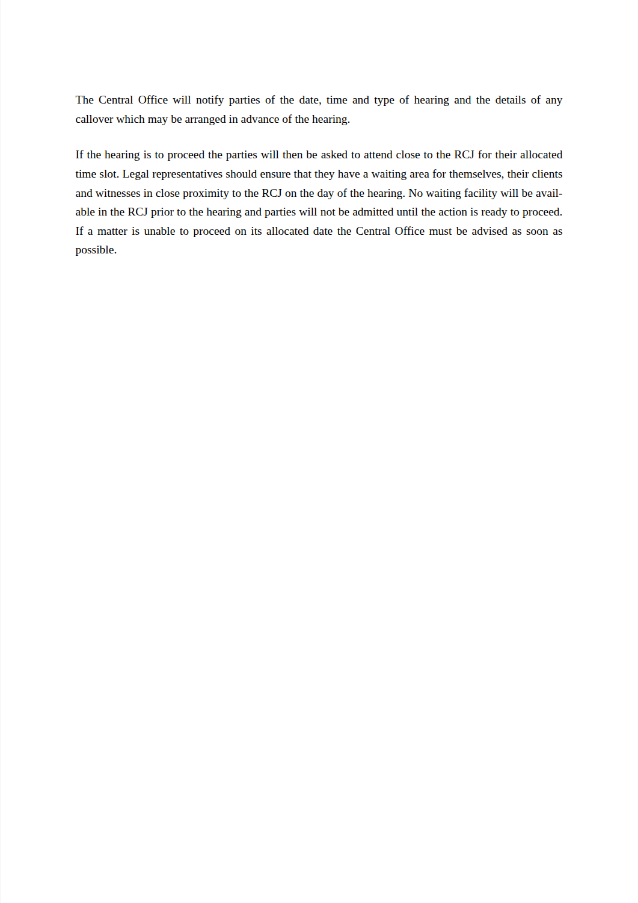The Central Office will notify parties of the date, time and type of hearing and the details of any callover which may be arranged in advance of the hearing.
If the hearing is to proceed the parties will then be asked to attend close to the RCJ for their allocated time slot. Legal representatives should ensure that they have a waiting area for themselves, their clients and witnesses in close proximity to the RCJ on the day of the hearing. No waiting facility will be available in the RCJ prior to the hearing and parties will not be admitted until the action is ready to proceed. If a matter is unable to proceed on its allocated date the Central Office must be advised as soon as possible.